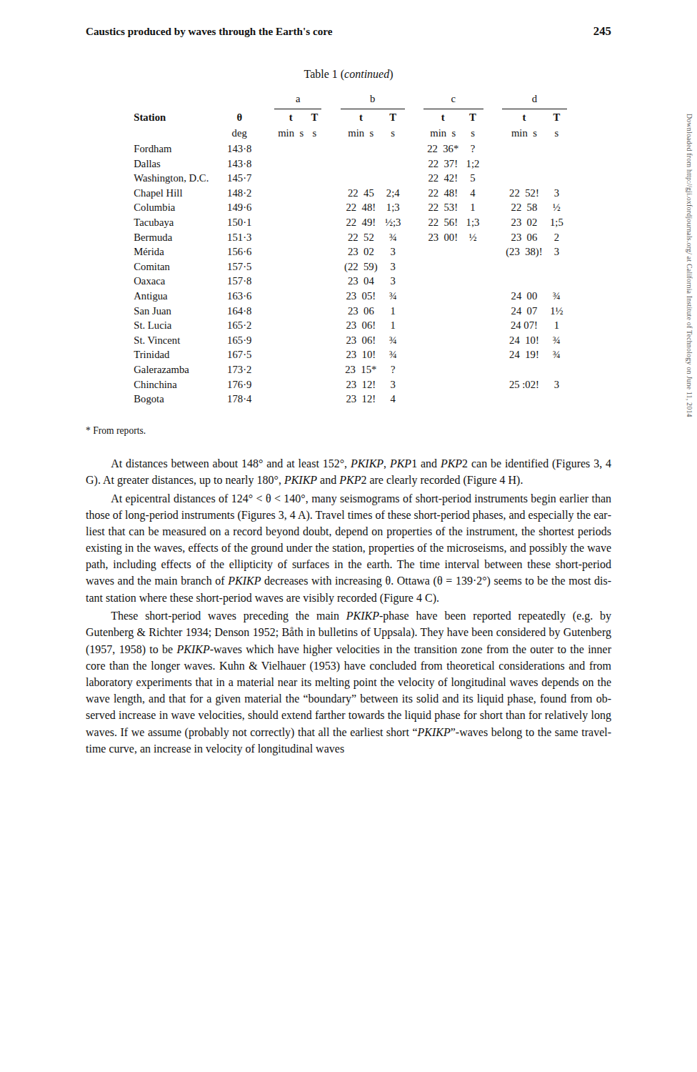Caustics produced by waves through the Earth's core 245
Downloaded from http://gji.oxfordjournals.org/ at California Institute of Technology on June 11, 2014
Table 1 (continued)
| Station | θ | | a | | b | | c | | d |
| --- | --- | --- | --- | --- | --- | --- | --- | --- | --- |
| t | T | t | T | t | T | t | T |
| | deg | | min s | s | | min s | s | | min s | s | | min s | s |
| Fordham | 143·8 | | | | | | | | 22 36* | ? | | | |
| Dallas | 143·8 | | | | | | | | 22 37! | 1;2 | | | |
| Washington, D.C. | 145·7 | | | | | | | | 22 42! | 5 | | | |
| Chapel Hill | 148·2 | | | | | 22 45 | 2;4 | | 22 48! | 4 | | 22 52! | 3 |
| Columbia | 149·6 | | | | | 22 48! | 1;3 | | 22 53! | 1 | | 22 58 | ½ |
| Tacubaya | 150·1 | | | | | 22 49! | ½;3 | | 22 56! | 1;3 | | 23 02 | 1;5 |
| Bermuda | 151·3 | | | | | 22 52 | ¾ | | 23 00! | ½ | | 23 06 | 2 |
| Mérida | 156·6 | | | | | 23 02 | 3 | | | | | (23 38)! | 3 |
| Comitan | 157·5 | | | | | (22 59) | 3 | | | | | | |
| Oaxaca | 157·8 | | | | | 23 04 | 3 | | | | | | |
| Antigua | 163·6 | | | | | 23 05! | ¾ | | | | | 24 00 | ¾ |
| San Juan | 164·8 | | | | | 23 06 | 1 | | | | | 24 07 | 1½ |
| St. Lucia | 165·2 | | | | | 23 06! | 1 | | | | | 24 07! | 1 |
| St. Vincent | 165·9 | | | | | 23 06! | ¾ | | | | | 24 10! | ¾ |
| Trinidad | 167·5 | | | | | 23 10! | ¾ | | | | | 24 19! | ¾ |
| Galerazamba | 173·2 | | | | | 23 15* | ? | | | | | | |
| Chinchina | 176·9 | | | | | 23 12! | 3 | | | | | 25 :02! | 3 |
| Bogota | 178·4 | | | | | 23 12! | 4 | | | | | | |
* From reports.
At distances between about 148° and at least 152°, PKIKP, PKP1 and PKP2 can be identified (Figures 3, 4 G). At greater distances, up to nearly 180°, PKIKP and PKP2 are clearly recorded (Figure 4 H).
At epicentral distances of 124° < θ < 140°, many seismograms of short-period instruments begin earlier than those of long-period instruments (Figures 3, 4 A). Travel times of these short-period phases, and especially the earliest that can be measured on a record beyond doubt, depend on properties of the instrument, the shortest periods existing in the waves, effects of the ground under the station, properties of the microseisms, and possibly the wave path, including effects of the ellipticity of surfaces in the earth. The time interval between these short-period waves and the main branch of PKIKP decreases with increasing θ. Ottawa (θ = 139·2°) seems to be the most distant station where these short-period waves are visibly recorded (Figure 4 C).
These short-period waves preceding the main PKIKP-phase have been reported repeatedly (e.g. by Gutenberg & Richter 1934; Denson 1952; Båth in bulletins of Uppsala). They have been considered by Gutenberg (1957, 1958) to be PKIKP-waves which have higher velocities in the transition zone from the outer to the inner core than the longer waves. Kuhn & Vielhauer (1953) have concluded from theoretical considerations and from laboratory experiments that in a material near its melting point the velocity of longitudinal waves depends on the wave length, and that for a given material the “boundary” between its solid and its liquid phase, found from observed increase in wave velocities, should extend farther towards the liquid phase for short than for relatively long waves. If we assume (probably not correctly) that all the earliest short “PKIKP”-waves belong to the same travel-time curve, an increase in velocity of longitudinal waves